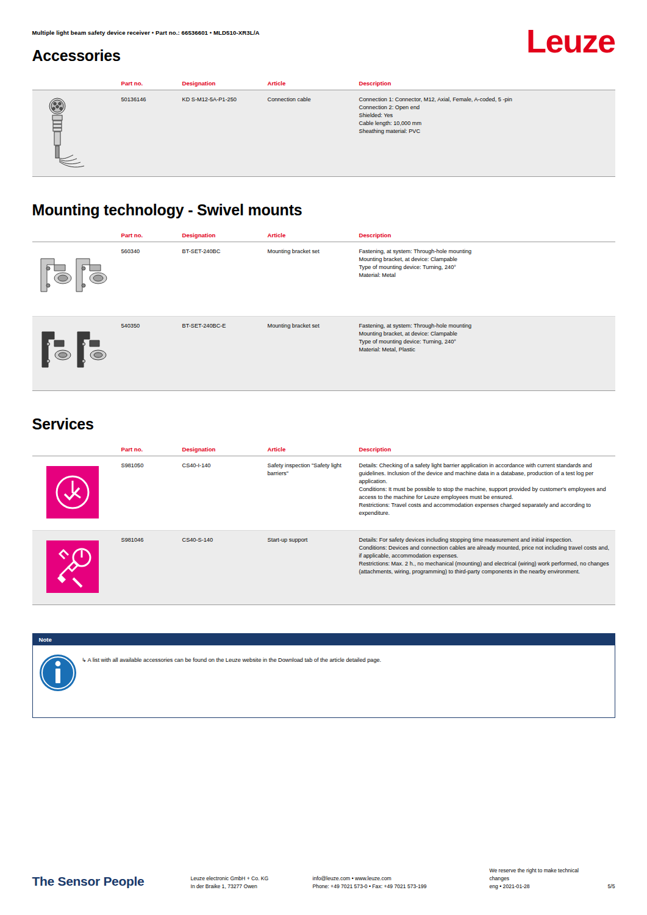Multiple light beam safety device receiver • Part no.: 66536601 • MLD510-XR3L/A
Leuze
Accessories
| | Part no. | Designation | Article | Description |
| --- | --- | --- | --- | --- |
| | 50136146 | KD S-M12-5A-P1-250 | Connection cable | Connection 1: Connector, M12, Axial, Female, A-coded, 5 -pin Connection 2: Open end Shielded: Yes Cable length: 10,000 mm Sheathing material: PVC |
Mounting technology - Swivel mounts
| | Part no. | Designation | Article | Description |
| --- | --- | --- | --- | --- |
| | 560340 | BT-SET-240BC | Mounting bracket set | Fastening, at system: Through-hole mounting Mounting bracket, at device: Clampable Type of mounting device: Turning, 240° Material: Metal |
| | 540350 | BT-SET-240BC-E | Mounting bracket set | Fastening, at system: Through-hole mounting Mounting bracket, at device: Clampable Type of mounting device: Turning, 240° Material: Metal, Plastic |
Services
| | Part no. | Designation | Article | Description |
| --- | --- | --- | --- | --- |
| | S981050 | CS40-I-140 | Safety inspection "Safety light barriers" | Details: Checking of a safety light barrier application in accordance with current standards and guidelines. Inclusion of the device and machine data in a database, production of a test log per application. Conditions: It must be possible to stop the machine, support provided by customer's employees and access to the machine for Leuze employees must be ensured. Restrictions: Travel costs and accommodation expenses charged separately and according to expenditure. |
| | S981046 | CS40-S-140 | Start-up support | Details: For safety devices including stopping time measurement and initial inspection. Conditions: Devices and connection cables are already mounted, price not including travel costs and, if applicable, accommodation expenses. Restrictions: Max. 2 h., no mechanical (mounting) and electrical (wiring) work performed, no changes (attachments, wiring, programming) to third-party components in the nearby environment. |
Note
↳ A list with all available accessories can be found on the Leuze website in the Download tab of the article detailed page.
The Sensor People
Leuze electronic GmbH + Co. KG
In der Braike 1, 73277 Owen
info@leuze.com • www.leuze.com
Phone: +49 7021 573-0 • Fax: +49 7021 573-199
We reserve the right to make technical changes
eng • 2021-01-28
5/5